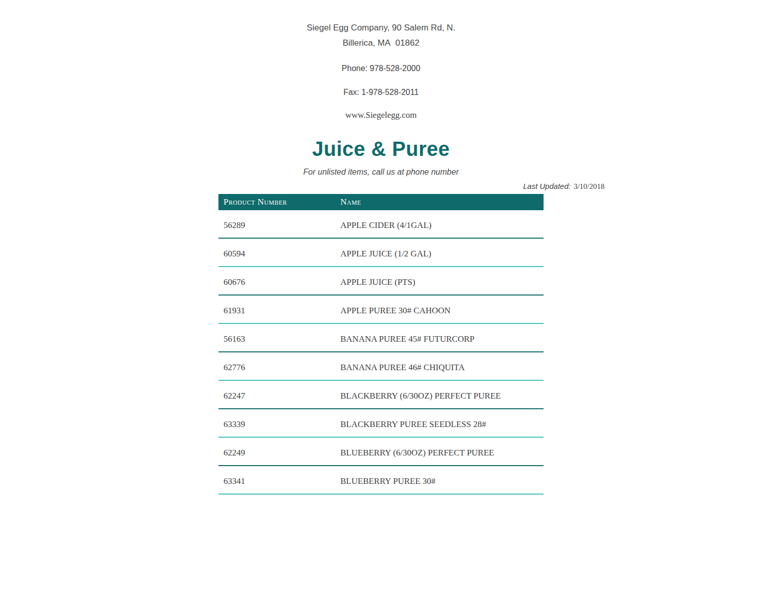Siegel Egg Company, 90 Salem Rd, N.
Billerica, MA 01862
Phone: 978-528-2000
Fax: 1-978-528-2011
www.Siegelegg.com
Juice & Puree
For unlisted items, call us at phone number
Last Updated: 3/10/2018
| Product Number | Name |
| --- | --- |
| 56289 | APPLE CIDER (4/1GAL) |
| 60594 | APPLE JUICE (1/2 GAL) |
| 60676 | APPLE JUICE (PTS) |
| 61931 | APPLE PUREE 30# CAHOON |
| 56163 | BANANA PUREE 45# FUTURCORP |
| 62776 | BANANA PUREE 46# CHIQUITA |
| 62247 | BLACKBERRY (6/30OZ) PERFECT PUREE |
| 63339 | BLACKBERRY PUREE SEEDLESS 28# |
| 62249 | BLUEBERRY (6/30OZ) PERFECT PUREE |
| 63341 | BLUEBERRY PUREE 30# |